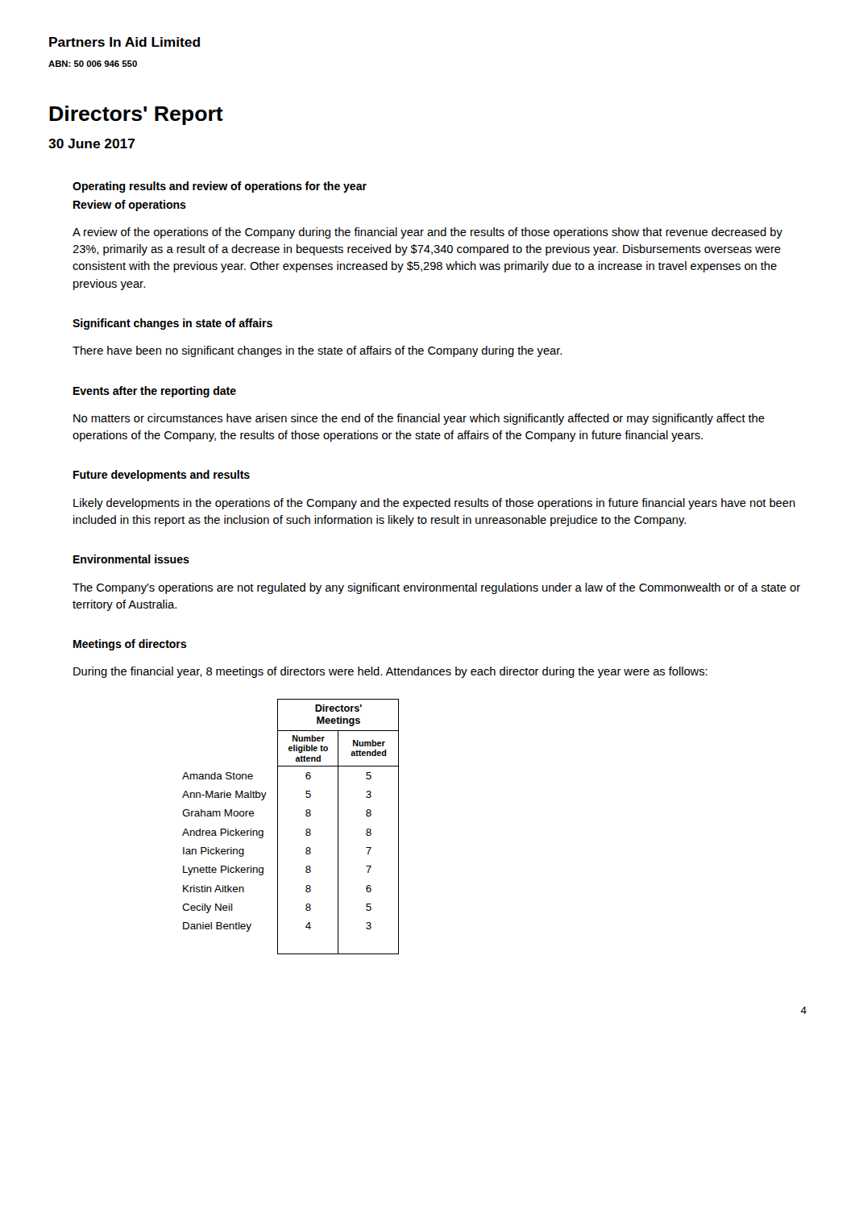Partners In Aid Limited
ABN: 50 006 946 550
Directors' Report
30 June 2017
Operating results and review of operations for the year
Review of operations
A review of the operations of the Company during the financial year and the results of those operations show that revenue decreased by 23%, primarily as a result of a decrease in bequests received by $74,340 compared to the previous year. Disbursements overseas were consistent with the previous year. Other expenses increased by $5,298 which was primarily due to a increase in travel expenses on the previous year.
Significant changes in state of affairs
There have been no significant changes in the state of affairs of the Company during the year.
Events after the reporting date
No matters or circumstances have arisen since the end of the financial year which significantly affected or may significantly affect the operations of the Company, the results of those operations or the state of affairs of the Company in future financial years.
Future developments and results
Likely developments in the operations of the Company and the expected results of those operations in future financial years have not been included in this report as the inclusion of such information is likely to result in unreasonable prejudice to the Company.
Environmental issues
The Company's operations are not regulated by any significant environmental regulations under a law of the Commonwealth or of a state or territory of Australia.
Meetings of directors
During the financial year, 8 meetings of directors were held. Attendances by each director during the year were as follows:
| | Directors' Meetings |
| | Number eligible to attend | Number attended |
| Amanda Stone | 6 | 5 |
| Ann-Marie Maltby | 5 | 3 |
| Graham Moore | 8 | 8 |
| Andrea Pickering | 8 | 8 |
| Ian Pickering | 8 | 7 |
| Lynette Pickering | 8 | 7 |
| Kristin Aitken | 8 | 6 |
| Cecily Neil | 8 | 5 |
| Daniel Bentley | 4 | 3 |
4